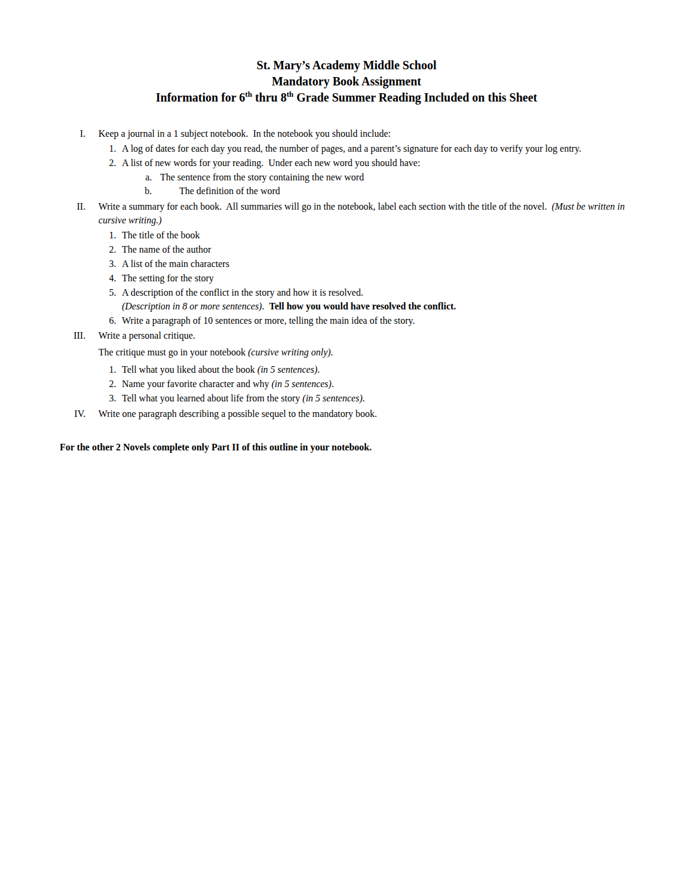St. Mary’s Academy Middle School Mandatory Book Assignment Information for 6th thru 8th Grade Summer Reading Included on this Sheet
Keep a journal in a 1 subject notebook. In the notebook you should include:
A log of dates for each day you read, the number of pages, and a parent’s signature for each day to verify your log entry.
A list of new words for your reading. Under each new word you should have:
The sentence from the story containing the new word
The definition of the word
Write a summary for each book. All summaries will go in the notebook, label each section with the title of the novel. (Must be written in cursive writing.)
The title of the book
The name of the author
A list of the main characters
The setting for the story
A description of the conflict in the story and how it is resolved.
(Description in 8 or more sentences). Tell how you would have resolved the conflict.
Write a paragraph of 10 sentences or more, telling the main idea of the story.
Write a personal critique.
The critique must go in your notebook (cursive writing only).
Tell what you liked about the book (in 5 sentences).
Name your favorite character and why (in 5 sentences).
Tell what you learned about life from the story (in 5 sentences).
Write one paragraph describing a possible sequel to the mandatory book.
For the other 2 Novels complete only Part II of this outline in your notebook.